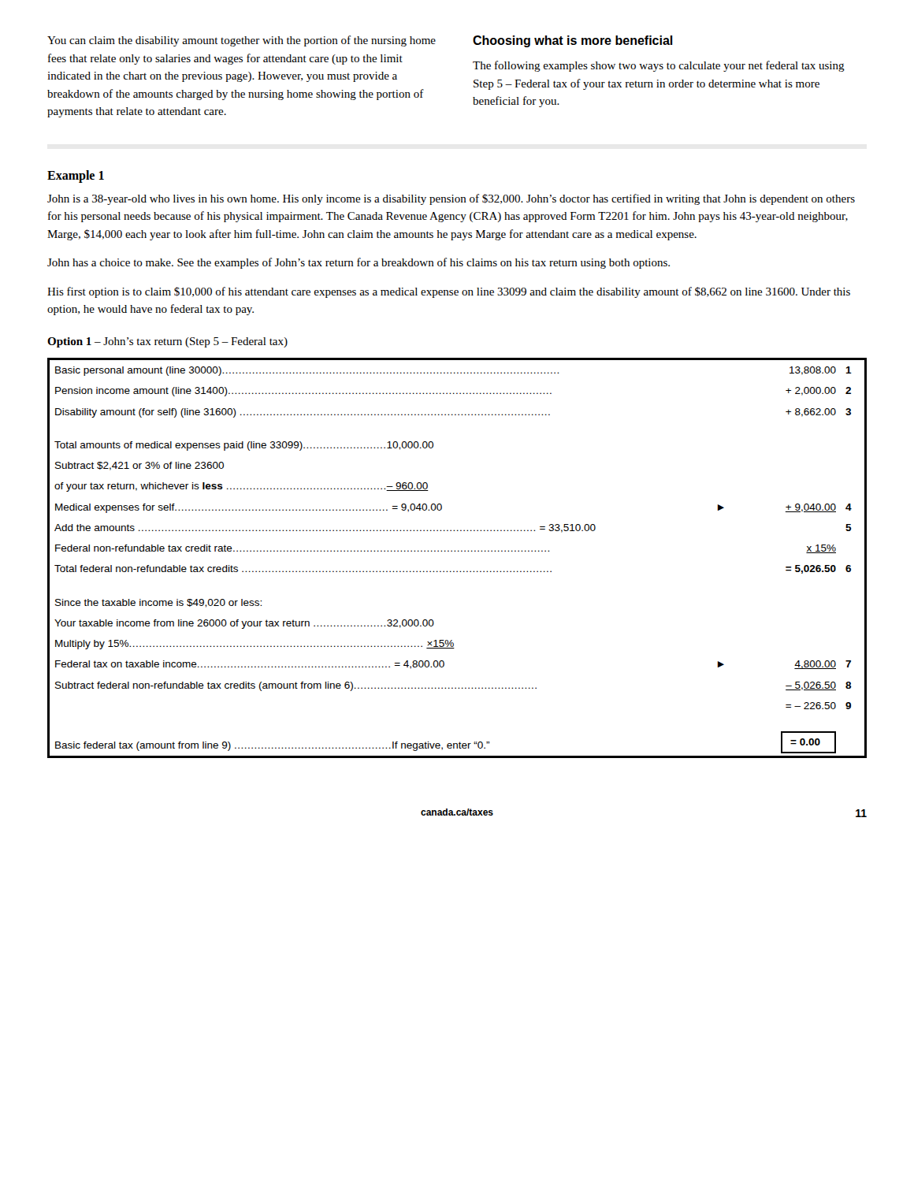You can claim the disability amount together with the portion of the nursing home fees that relate only to salaries and wages for attendant care (up to the limit indicated in the chart on the previous page). However, you must provide a breakdown of the amounts charged by the nursing home showing the portion of payments that relate to attendant care.
Choosing what is more beneficial
The following examples show two ways to calculate your net federal tax using Step 5 – Federal tax of your tax return in order to determine what is more beneficial for you.
Example 1
John is a 38-year-old who lives in his own home. His only income is a disability pension of $32,000. John’s doctor has certified in writing that John is dependent on others for his personal needs because of his physical impairment. The Canada Revenue Agency (CRA) has approved Form T2201 for him. John pays his 43-year-old neighbour, Marge, $14,000 each year to look after him full-time. John can claim the amounts he pays Marge for attendant care as a medical expense.
John has a choice to make. See the examples of John’s tax return for a breakdown of his claims on his tax return using both options.
His first option is to claim $10,000 of his attendant care expenses as a medical expense on line 33099 and claim the disability amount of $8,662 on line 31600. Under this option, he would have no federal tax to pay.
Option 1 – John’s tax return (Step 5 – Federal tax)
| Basic personal amount (line 30000) ..................................................................................................... | 13,808.00 | 1 |
| Pension income amount (line 31400) ................................................................................................. | + 2,000.00 | 2 |
| Disability amount (for self) (line 31600) ............................................................................................. | + 8,662.00 | 3 |
| Total amounts of medical expenses paid (line 33099) ......................... 10,000.00 | | | | |
| Subtract $2,421 or 3% of line 23600 | | | | |
| of your tax return, whichever is less ................................................ – 960.00 | | | | |
| Medical expenses for self ................................................................ = 9,040.00 | ► | | + 9,040.00 | 4 |
| Add the amounts ....................................................................................................................... = 33,510.00 | | 5 |
| Federal non-refundable tax credit rate ............................................................................................... | x 15% | |
| Total federal non-refundable tax credits ............................................................................................. | = 5,026.50 | 6 |
| Since the taxable income is $49,020 or less: |
| Your taxable income from line 26000 of your tax return ...................... 32,000.00 | | | | |
| Multiply by 15% ........................................................................................ ×15% | | | | |
| Federal tax on taxable income .......................................................... = 4,800.00 | ► | | 4,800.00 | 7 |
| Subtract federal non-refundable tax credits (amount from line 6) ....................................................... | – 5,026.50 | 8 |
| | = – 226.50 | 9 |
| Basic federal tax (amount from line 9) ............................................... If negative, enter “0.” | = 0.00 | |
canada.ca/taxes 11